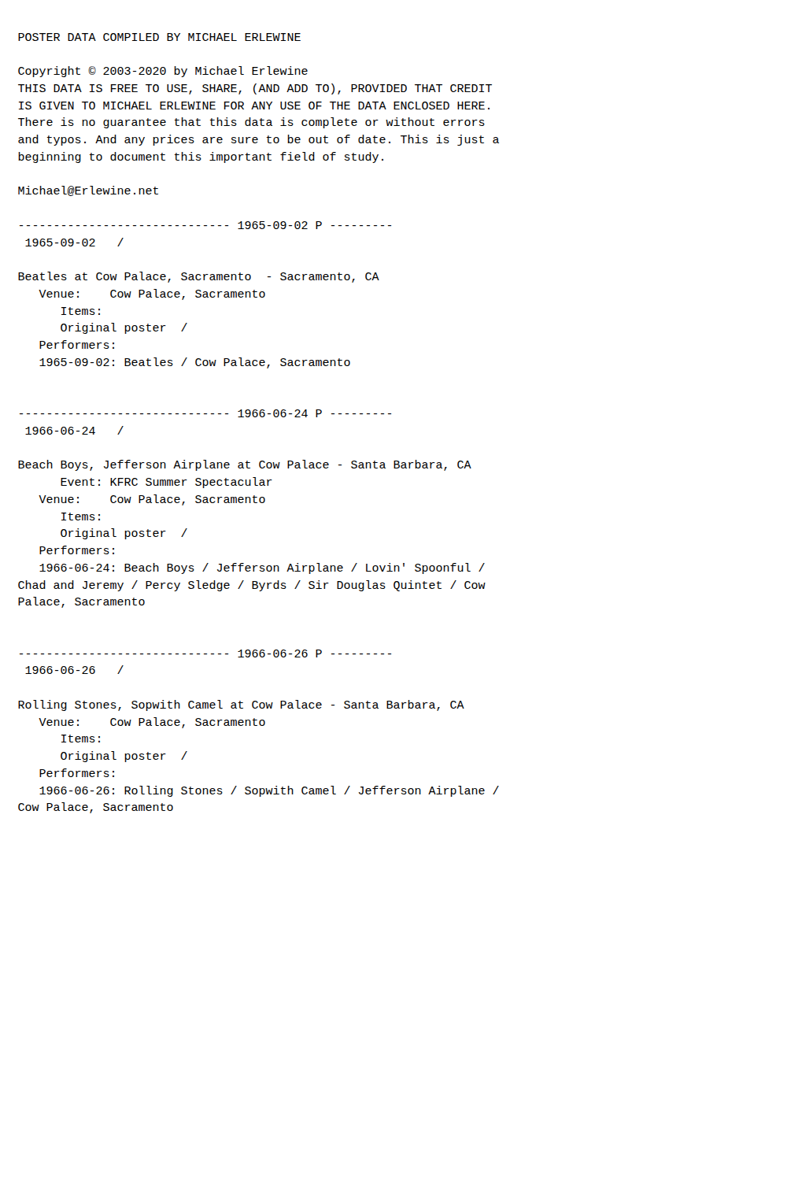POSTER DATA COMPILED BY MICHAEL ERLEWINE

Copyright © 2003-2020 by Michael Erlewine
THIS DATA IS FREE TO USE, SHARE, (AND ADD TO), PROVIDED THAT CREDIT
IS GIVEN TO MICHAEL ERLEWINE FOR ANY USE OF THE DATA ENCLOSED HERE.
There is no guarantee that this data is complete or without errors
and typos. And any prices are sure to be out of date. This is just a
beginning to document this important field of study.

Michael@Erlewine.net

------------------------------ 1965-09-02 P ---------
 1965-09-02   / 

Beatles at Cow Palace, Sacramento  - Sacramento, CA
   Venue:    Cow Palace, Sacramento
      Items:
      Original poster  / 
   Performers:
   1965-09-02: Beatles / Cow Palace, Sacramento


------------------------------ 1966-06-24 P ---------
 1966-06-24   / 

Beach Boys, Jefferson Airplane at Cow Palace - Santa Barbara, CA
      Event: KFRC Summer Spectacular
   Venue:    Cow Palace, Sacramento
      Items:
      Original poster  / 
   Performers:
   1966-06-24: Beach Boys / Jefferson Airplane / Lovin' Spoonful / 
Chad and Jeremy / Percy Sledge / Byrds / Sir Douglas Quintet / Cow 
Palace, Sacramento


------------------------------ 1966-06-26 P ---------
 1966-06-26   / 

Rolling Stones, Sopwith Camel at Cow Palace - Santa Barbara, CA
   Venue:    Cow Palace, Sacramento
      Items:
      Original poster  / 
   Performers:
   1966-06-26: Rolling Stones / Sopwith Camel / Jefferson Airplane / 
Cow Palace, Sacramento